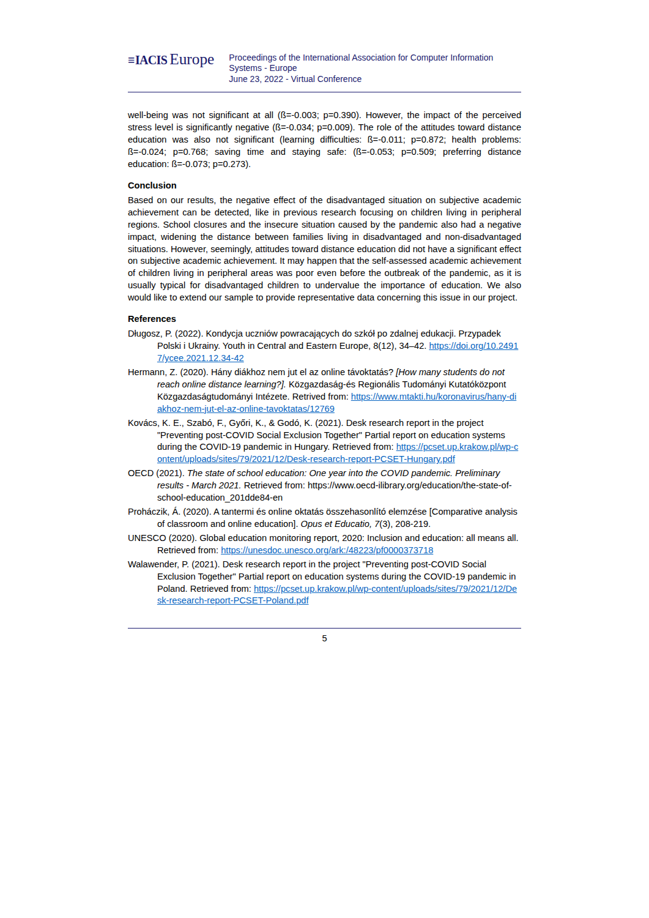IACIS Europe
Proceedings of the International Association for Computer Information Systems - Europe
June 23, 2022 - Virtual Conference
well-being was not significant at all (ß=-0.003; p=0.390). However, the impact of the perceived stress level is significantly negative (ß=-0.034; p=0.009). The role of the attitudes toward distance education was also not significant (learning difficulties: ß=-0.011; p=0.872; health problems: ß=-0.024; p=0.768; saving time and staying safe: (ß=-0.053; p=0.509; preferring distance education: ß=-0.073; p=0.273).
Conclusion
Based on our results, the negative effect of the disadvantaged situation on subjective academic achievement can be detected, like in previous research focusing on children living in peripheral regions. School closures and the insecure situation caused by the pandemic also had a negative impact, widening the distance between families living in disadvantaged and non-disadvantaged situations. However, seemingly, attitudes toward distance education did not have a significant effect on subjective academic achievement. It may happen that the self-assessed academic achievement of children living in peripheral areas was poor even before the outbreak of the pandemic, as it is usually typical for disadvantaged children to undervalue the importance of education. We also would like to extend our sample to provide representative data concerning this issue in our project.
References
Długosz, P. (2022). Kondycja uczniów powracających do szkół po zdalnej edukacji. Przypadek Polski i Ukrainy. Youth in Central and Eastern Europe, 8(12), 34–42. https://doi.org/10.24917/ycee.2021.12.34-42
Hermann, Z. (2020). Hány diákhoz nem jut el az online távoktatás? [How many students do not reach online distance learning?]. Közgazdaság-és Regionális Tudományi Kutatóközpont Közgazdaságtudományi Intézete. Retrived from: https://www.mtakti.hu/koronavirus/hany-diakhoz-nem-jut-el-az-online-tavoktatas/12769
Kovács, K. E., Szabó, F., Győri, K., & Godó, K. (2021). Desk research report in the project "Preventing post-COVID Social Exclusion Together" Partial report on education systems during the COVID-19 pandemic in Hungary. Retrieved from: https://pcset.up.krakow.pl/wp-content/uploads/sites/79/2021/12/Desk-research-report-PCSET-Hungary.pdf
OECD (2021). The state of school education: One year into the COVID pandemic. Preliminary results - March 2021. Retrieved from: https://www.oecd-ilibrary.org/education/the-state-of-school-education_201dde84-en
Proháczik, Á. (2020). A tantermi és online oktatás összehasonlító elemzése [Comparative analysis of classroom and online education]. Opus et Educatio, 7(3), 208-219.
UNESCO (2020). Global education monitoring report, 2020: Inclusion and education: all means all. Retrieved from: https://unesdoc.unesco.org/ark:/48223/pf0000373718
Walawender, P. (2021). Desk research report in the project "Preventing post-COVID Social Exclusion Together" Partial report on education systems during the COVID-19 pandemic in Poland. Retrieved from: https://pcset.up.krakow.pl/wp-content/uploads/sites/79/2021/12/Desk-research-report-PCSET-Poland.pdf
5